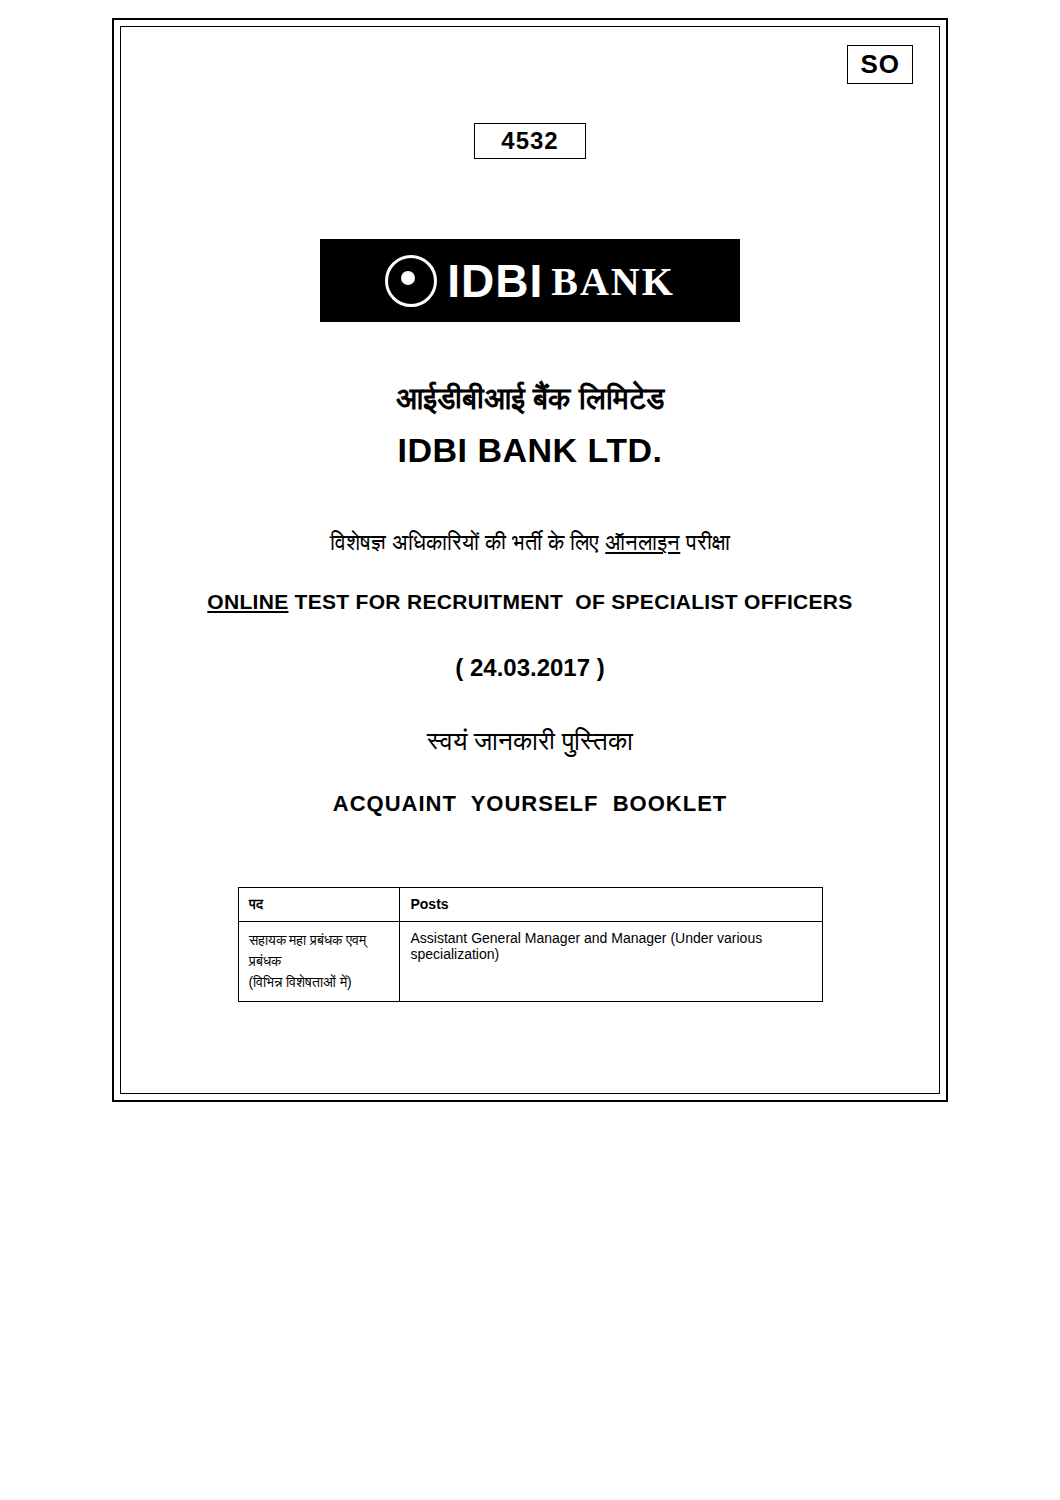SO
4532
IDBI BANK
आईडीबीआई बैंक लिमिटेड
IDBI BANK LTD.
विशेषज्ञ अधिकारियों की भर्ती के लिए ऑनलाइन परीक्षा
ONLINE TEST FOR RECRUITMENT OF SPECIALIST OFFICERS
( 24.03.2017 )
स्वयं जानकारी पुस्तिका
ACQUAINT YOURSELF BOOKLET
| पद | Posts |
| --- | --- |
| सहायक महा प्रबंधक एवम् प्रबंधक (विभिन्न विशेषताओं में) | Assistant General Manager and Manager (Under various specialization) |